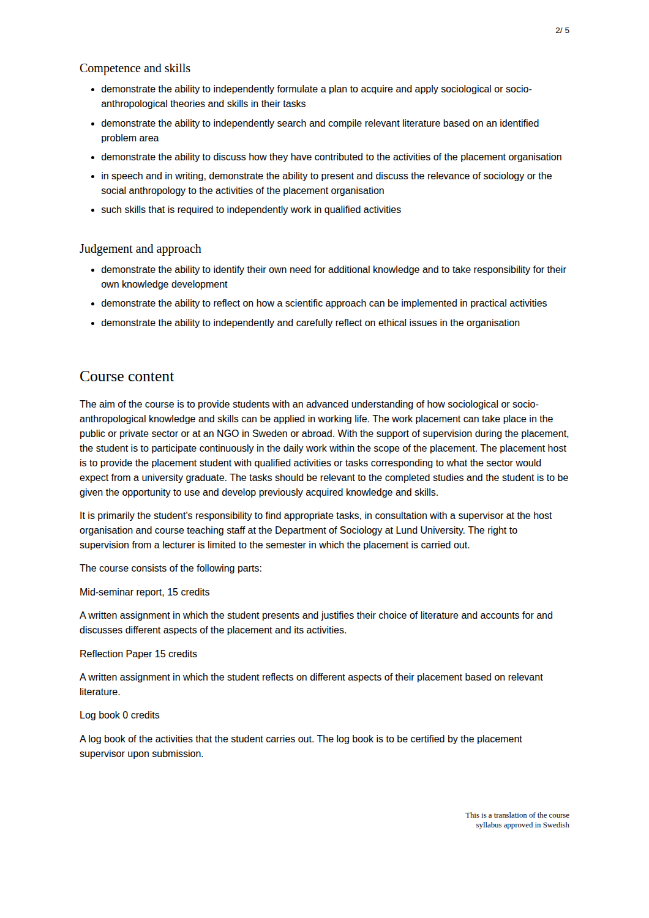2/ 5
Competence and skills
demonstrate the ability to independently formulate a plan to acquire and apply sociological or socio-anthropological theories and skills in their tasks
demonstrate the ability to independently search and compile relevant literature based on an identified problem area
demonstrate the ability to discuss how they have contributed to the activities of the placement organisation
in speech and in writing, demonstrate the ability to present and discuss the relevance of sociology or the social anthropology to the activities of the placement organisation
such skills that is required to independently work in qualified activities
Judgement and approach
demonstrate the ability to identify their own need for additional knowledge and to take responsibility for their own knowledge development
demonstrate the ability to reflect on how a scientific approach can be implemented in practical activities
demonstrate the ability to independently and carefully reflect on ethical issues in the organisation
Course content
The aim of the course is to provide students with an advanced understanding of how sociological or socio-anthropological knowledge and skills can be applied in working life. The work placement can take place in the public or private sector or at an NGO in Sweden or abroad. With the support of supervision during the placement, the student is to participate continuously in the daily work within the scope of the placement. The placement host is to provide the placement student with qualified activities or tasks corresponding to what the sector would expect from a university graduate. The tasks should be relevant to the completed studies and the student is to be given the opportunity to use and develop previously acquired knowledge and skills.
It is primarily the student's responsibility to find appropriate tasks, in consultation with a supervisor at the host organisation and course teaching staff at the Department of Sociology at Lund University. The right to supervision from a lecturer is limited to the semester in which the placement is carried out.
The course consists of the following parts:
Mid-seminar report, 15 credits
A written assignment in which the student presents and justifies their choice of literature and accounts for and discusses different aspects of the placement and its activities.
Reflection Paper 15 credits
A written assignment in which the student reflects on different aspects of their placement based on relevant literature.
Log book 0 credits
A log book of the activities that the student carries out. The log book is to be certified by the placement supervisor upon submission.
This is a translation of the course
syllabus approved in Swedish